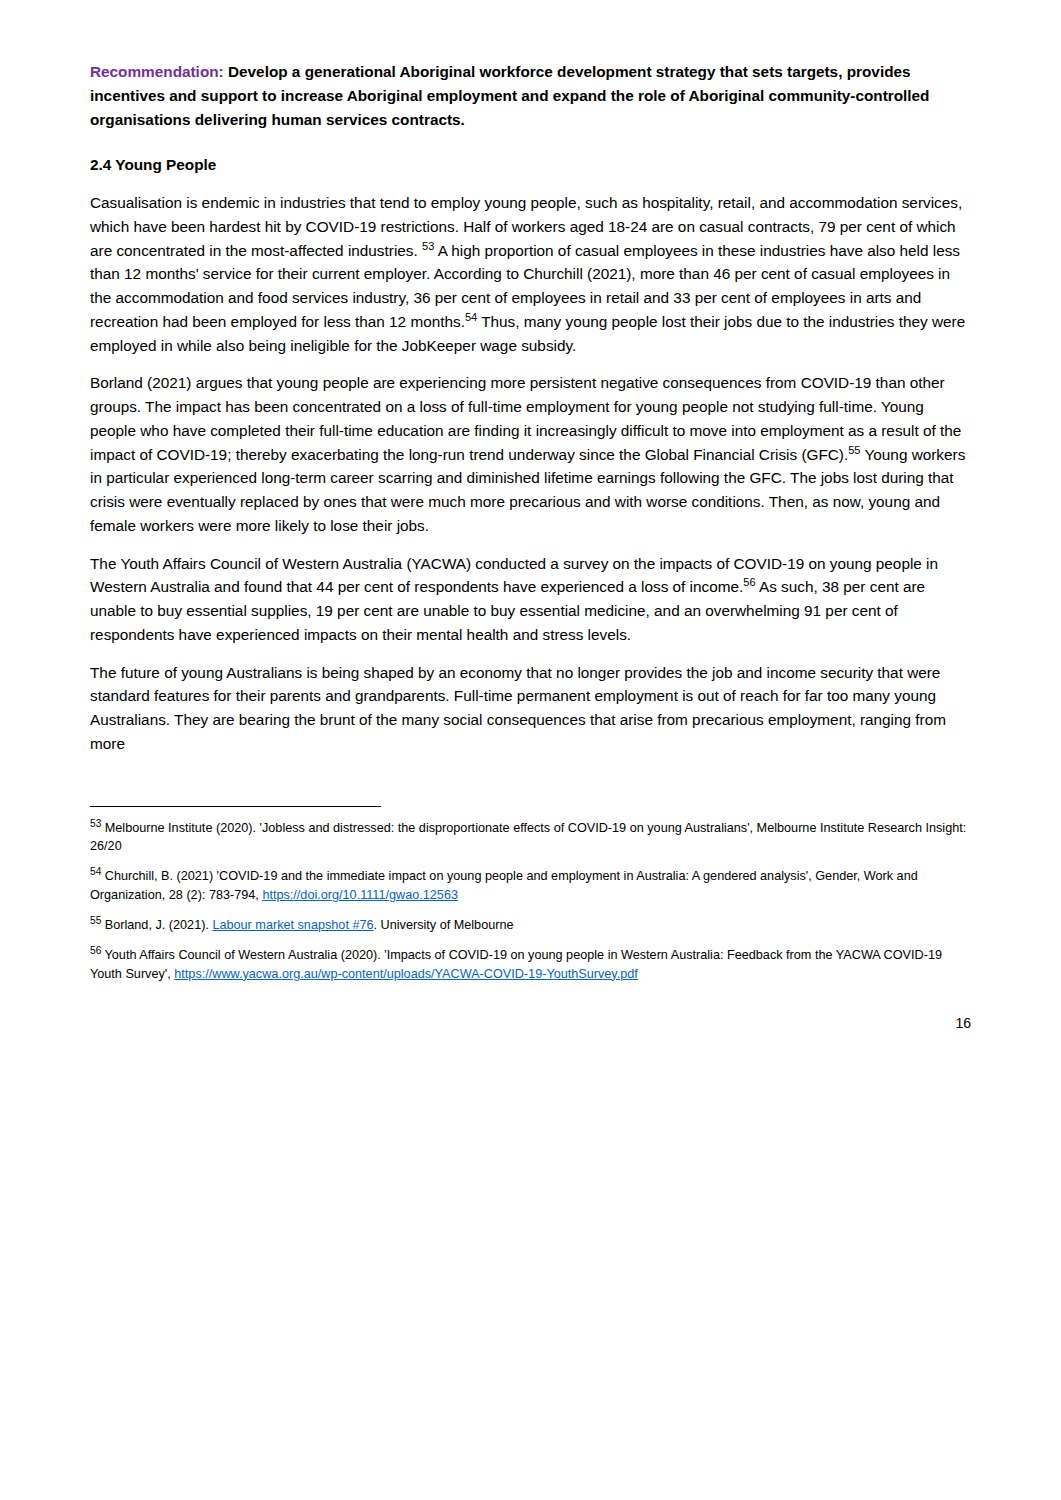Recommendation: Develop a generational Aboriginal workforce development strategy that sets targets, provides incentives and support to increase Aboriginal employment and expand the role of Aboriginal community-controlled organisations delivering human services contracts.
2.4 Young People
Casualisation is endemic in industries that tend to employ young people, such as hospitality, retail, and accommodation services, which have been hardest hit by COVID-19 restrictions. Half of workers aged 18-24 are on casual contracts, 79 per cent of which are concentrated in the most-affected industries. 53 A high proportion of casual employees in these industries have also held less than 12 months' service for their current employer. According to Churchill (2021), more than 46 per cent of casual employees in the accommodation and food services industry, 36 per cent of employees in retail and 33 per cent of employees in arts and recreation had been employed for less than 12 months.54 Thus, many young people lost their jobs due to the industries they were employed in while also being ineligible for the JobKeeper wage subsidy.
Borland (2021) argues that young people are experiencing more persistent negative consequences from COVID-19 than other groups. The impact has been concentrated on a loss of full-time employment for young people not studying full-time. Young people who have completed their full-time education are finding it increasingly difficult to move into employment as a result of the impact of COVID-19; thereby exacerbating the long-run trend underway since the Global Financial Crisis (GFC).55 Young workers in particular experienced long-term career scarring and diminished lifetime earnings following the GFC. The jobs lost during that crisis were eventually replaced by ones that were much more precarious and with worse conditions. Then, as now, young and female workers were more likely to lose their jobs.
The Youth Affairs Council of Western Australia (YACWA) conducted a survey on the impacts of COVID-19 on young people in Western Australia and found that 44 per cent of respondents have experienced a loss of income.56 As such, 38 per cent are unable to buy essential supplies, 19 per cent are unable to buy essential medicine, and an overwhelming 91 per cent of respondents have experienced impacts on their mental health and stress levels.
The future of young Australians is being shaped by an economy that no longer provides the job and income security that were standard features for their parents and grandparents. Full-time permanent employment is out of reach for far too many young Australians. They are bearing the brunt of the many social consequences that arise from precarious employment, ranging from more
53 Melbourne Institute (2020). 'Jobless and distressed: the disproportionate effects of COVID-19 on young Australians', Melbourne Institute Research Insight: 26/20
54 Churchill, B. (2021) 'COVID-19 and the immediate impact on young people and employment in Australia: A gendered analysis', Gender, Work and Organization, 28 (2): 783-794, https://doi.org/10.1111/gwao.12563
55 Borland, J. (2021). Labour market snapshot #76. University of Melbourne
56 Youth Affairs Council of Western Australia (2020). 'Impacts of COVID-19 on young people in Western Australia: Feedback from the YACWA COVID-19 Youth Survey', https://www.yacwa.org.au/wp-content/uploads/YACWA-COVID-19-YouthSurvey.pdf
16